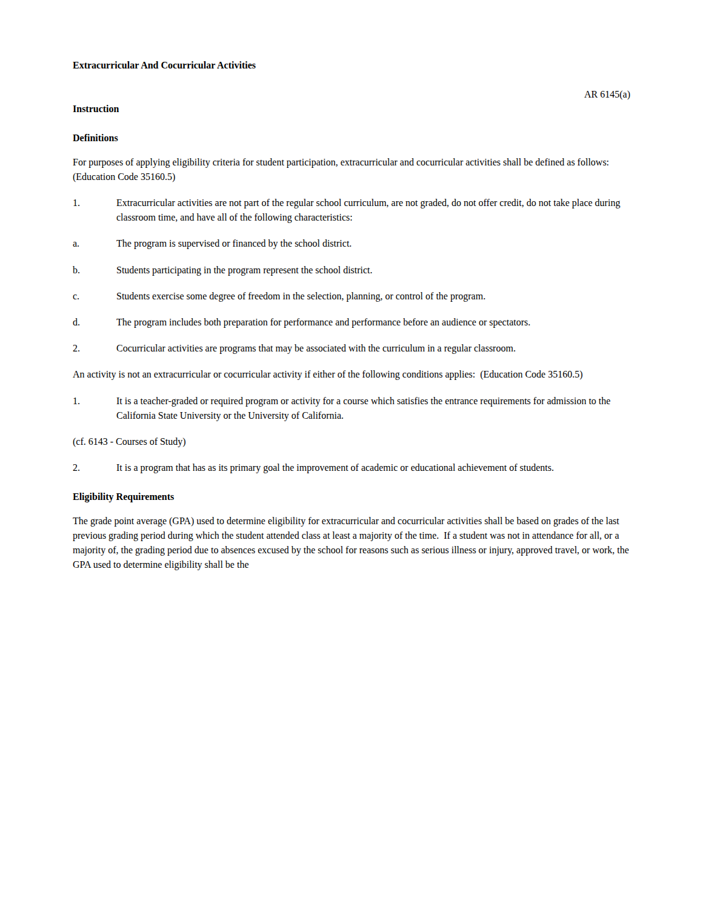Extracurricular And Cocurricular Activities
AR 6145(a)
Instruction
Definitions
For purposes of applying eligibility criteria for student participation, extracurricular and cocurricular activities shall be defined as follows: (Education Code 35160.5)
1. Extracurricular activities are not part of the regular school curriculum, are not graded, do not offer credit, do not take place during classroom time, and have all of the following characteristics:
a. The program is supervised or financed by the school district.
b. Students participating in the program represent the school district.
c. Students exercise some degree of freedom in the selection, planning, or control of the program.
d. The program includes both preparation for performance and performance before an audience or spectators.
2. Cocurricular activities are programs that may be associated with the curriculum in a regular classroom.
An activity is not an extracurricular or cocurricular activity if either of the following conditions applies: (Education Code 35160.5)
1. It is a teacher-graded or required program or activity for a course which satisfies the entrance requirements for admission to the California State University or the University of California.
(cf. 6143 - Courses of Study)
2. It is a program that has as its primary goal the improvement of academic or educational achievement of students.
Eligibility Requirements
The grade point average (GPA) used to determine eligibility for extracurricular and cocurricular activities shall be based on grades of the last previous grading period during which the student attended class at least a majority of the time. If a student was not in attendance for all, or a majority of, the grading period due to absences excused by the school for reasons such as serious illness or injury, approved travel, or work, the GPA used to determine eligibility shall be the